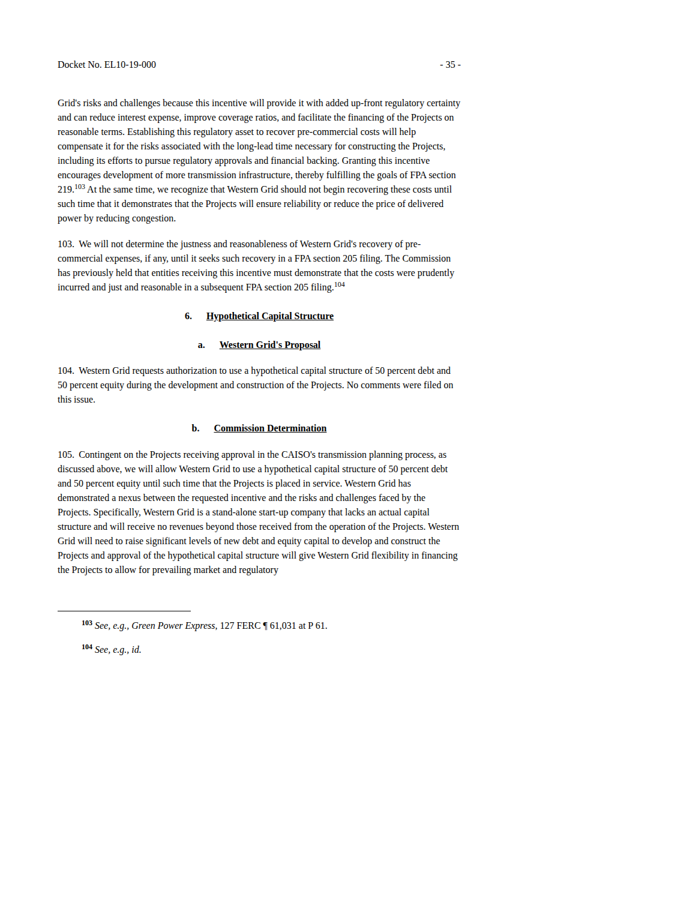Docket No. EL10-19-000 - 35 -
Grid's risks and challenges because this incentive will provide it with added up-front regulatory certainty and can reduce interest expense, improve coverage ratios, and facilitate the financing of the Projects on reasonable terms. Establishing this regulatory asset to recover pre-commercial costs will help compensate it for the risks associated with the long-lead time necessary for constructing the Projects, including its efforts to pursue regulatory approvals and financial backing. Granting this incentive encourages development of more transmission infrastructure, thereby fulfilling the goals of FPA section 219.103 At the same time, we recognize that Western Grid should not begin recovering these costs until such time that it demonstrates that the Projects will ensure reliability or reduce the price of delivered power by reducing congestion.
103. We will not determine the justness and reasonableness of Western Grid's recovery of pre-commercial expenses, if any, until it seeks such recovery in a FPA section 205 filing. The Commission has previously held that entities receiving this incentive must demonstrate that the costs were prudently incurred and just and reasonable in a subsequent FPA section 205 filing.104
6. Hypothetical Capital Structure
a. Western Grid's Proposal
104. Western Grid requests authorization to use a hypothetical capital structure of 50 percent debt and 50 percent equity during the development and construction of the Projects. No comments were filed on this issue.
b. Commission Determination
105. Contingent on the Projects receiving approval in the CAISO's transmission planning process, as discussed above, we will allow Western Grid to use a hypothetical capital structure of 50 percent debt and 50 percent equity until such time that the Projects is placed in service. Western Grid has demonstrated a nexus between the requested incentive and the risks and challenges faced by the Projects. Specifically, Western Grid is a stand-alone start-up company that lacks an actual capital structure and will receive no revenues beyond those received from the operation of the Projects. Western Grid will need to raise significant levels of new debt and equity capital to develop and construct the Projects and approval of the hypothetical capital structure will give Western Grid flexibility in financing the Projects to allow for prevailing market and regulatory
103 See, e.g., Green Power Express, 127 FERC ¶ 61,031 at P 61.
104 See, e.g., id.